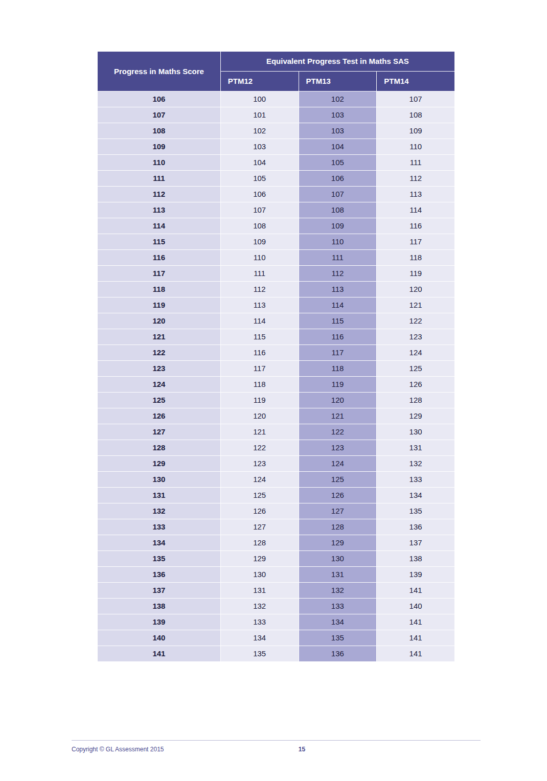| Progress in Maths Score | Equivalent Progress Test in Maths SAS |
| --- | --- |
| PTM12 | PTM13 | PTM14 |
| 106 | 100 | 102 | 107 |
| 107 | 101 | 103 | 108 |
| 108 | 102 | 103 | 109 |
| 109 | 103 | 104 | 110 |
| 110 | 104 | 105 | 111 |
| 111 | 105 | 106 | 112 |
| 112 | 106 | 107 | 113 |
| 113 | 107 | 108 | 114 |
| 114 | 108 | 109 | 116 |
| 115 | 109 | 110 | 117 |
| 116 | 110 | 111 | 118 |
| 117 | 111 | 112 | 119 |
| 118 | 112 | 113 | 120 |
| 119 | 113 | 114 | 121 |
| 120 | 114 | 115 | 122 |
| 121 | 115 | 116 | 123 |
| 122 | 116 | 117 | 124 |
| 123 | 117 | 118 | 125 |
| 124 | 118 | 119 | 126 |
| 125 | 119 | 120 | 128 |
| 126 | 120 | 121 | 129 |
| 127 | 121 | 122 | 130 |
| 128 | 122 | 123 | 131 |
| 129 | 123 | 124 | 132 |
| 130 | 124 | 125 | 133 |
| 131 | 125 | 126 | 134 |
| 132 | 126 | 127 | 135 |
| 133 | 127 | 128 | 136 |
| 134 | 128 | 129 | 137 |
| 135 | 129 | 130 | 138 |
| 136 | 130 | 131 | 139 |
| 137 | 131 | 132 | 141 |
| 138 | 132 | 133 | 140 |
| 139 | 133 | 134 | 141 |
| 140 | 134 | 135 | 141 |
| 141 | 135 | 136 | 141 |
Copyright © GL Assessment 2015 15